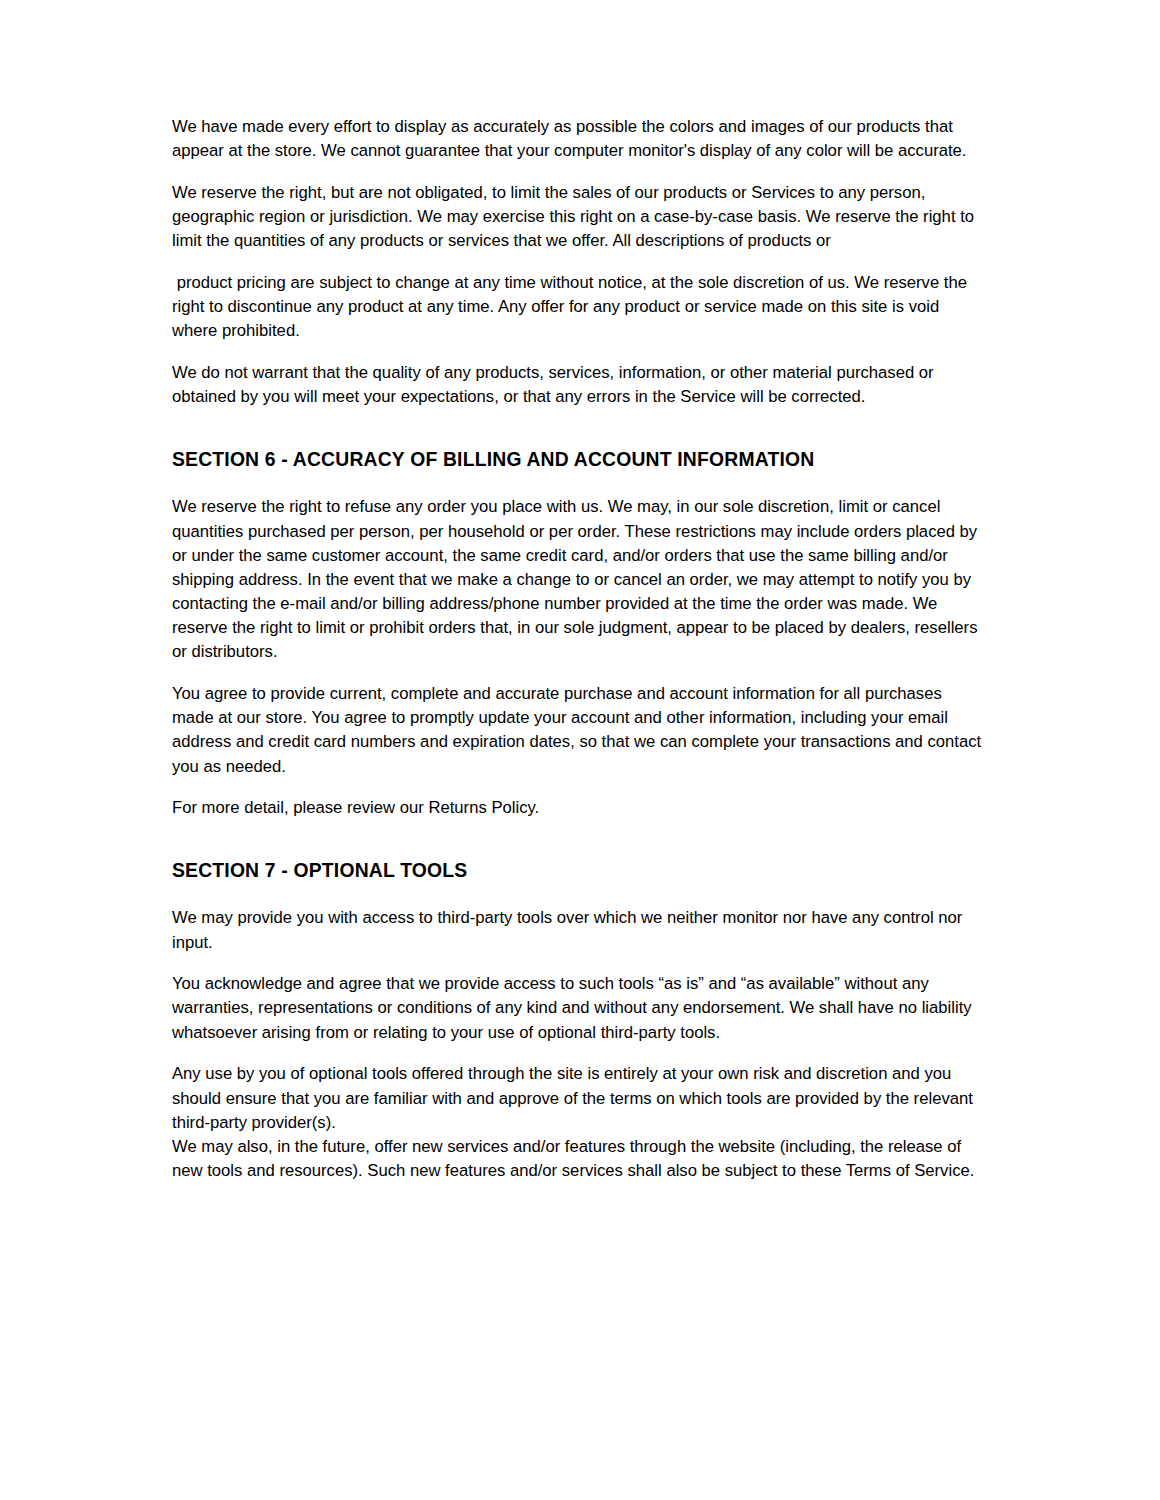We have made every effort to display as accurately as possible the colors and images of our products that appear at the store. We cannot guarantee that your computer monitor's display of any color will be accurate.
We reserve the right, but are not obligated, to limit the sales of our products or Services to any person, geographic region or jurisdiction. We may exercise this right on a case-by-case basis. We reserve the right to limit the quantities of any products or services that we offer. All descriptions of products or
product pricing are subject to change at any time without notice, at the sole discretion of us. We reserve the right to discontinue any product at any time. Any offer for any product or service made on this site is void where prohibited.
We do not warrant that the quality of any products, services, information, or other material purchased or obtained by you will meet your expectations, or that any errors in the Service will be corrected.
SECTION 6 - ACCURACY OF BILLING AND ACCOUNT INFORMATION
We reserve the right to refuse any order you place with us. We may, in our sole discretion, limit or cancel quantities purchased per person, per household or per order. These restrictions may include orders placed by or under the same customer account, the same credit card, and/or orders that use the same billing and/or shipping address. In the event that we make a change to or cancel an order, we may attempt to notify you by contacting the e-mail and/or billing address/phone number provided at the time the order was made. We reserve the right to limit or prohibit orders that, in our sole judgment, appear to be placed by dealers, resellers or distributors.
You agree to provide current, complete and accurate purchase and account information for all purchases made at our store. You agree to promptly update your account and other information, including your email address and credit card numbers and expiration dates, so that we can complete your transactions and contact you as needed.
For more detail, please review our Returns Policy.
SECTION 7 - OPTIONAL TOOLS
We may provide you with access to third-party tools over which we neither monitor nor have any control nor input.
You acknowledge and agree that we provide access to such tools “as is” and “as available” without any warranties, representations or conditions of any kind and without any endorsement. We shall have no liability whatsoever arising from or relating to your use of optional third-party tools.
Any use by you of optional tools offered through the site is entirely at your own risk and discretion and you should ensure that you are familiar with and approve of the terms on which tools are provided by the relevant third-party provider(s).
We may also, in the future, offer new services and/or features through the website (including, the release of new tools and resources). Such new features and/or services shall also be subject to these Terms of Service.